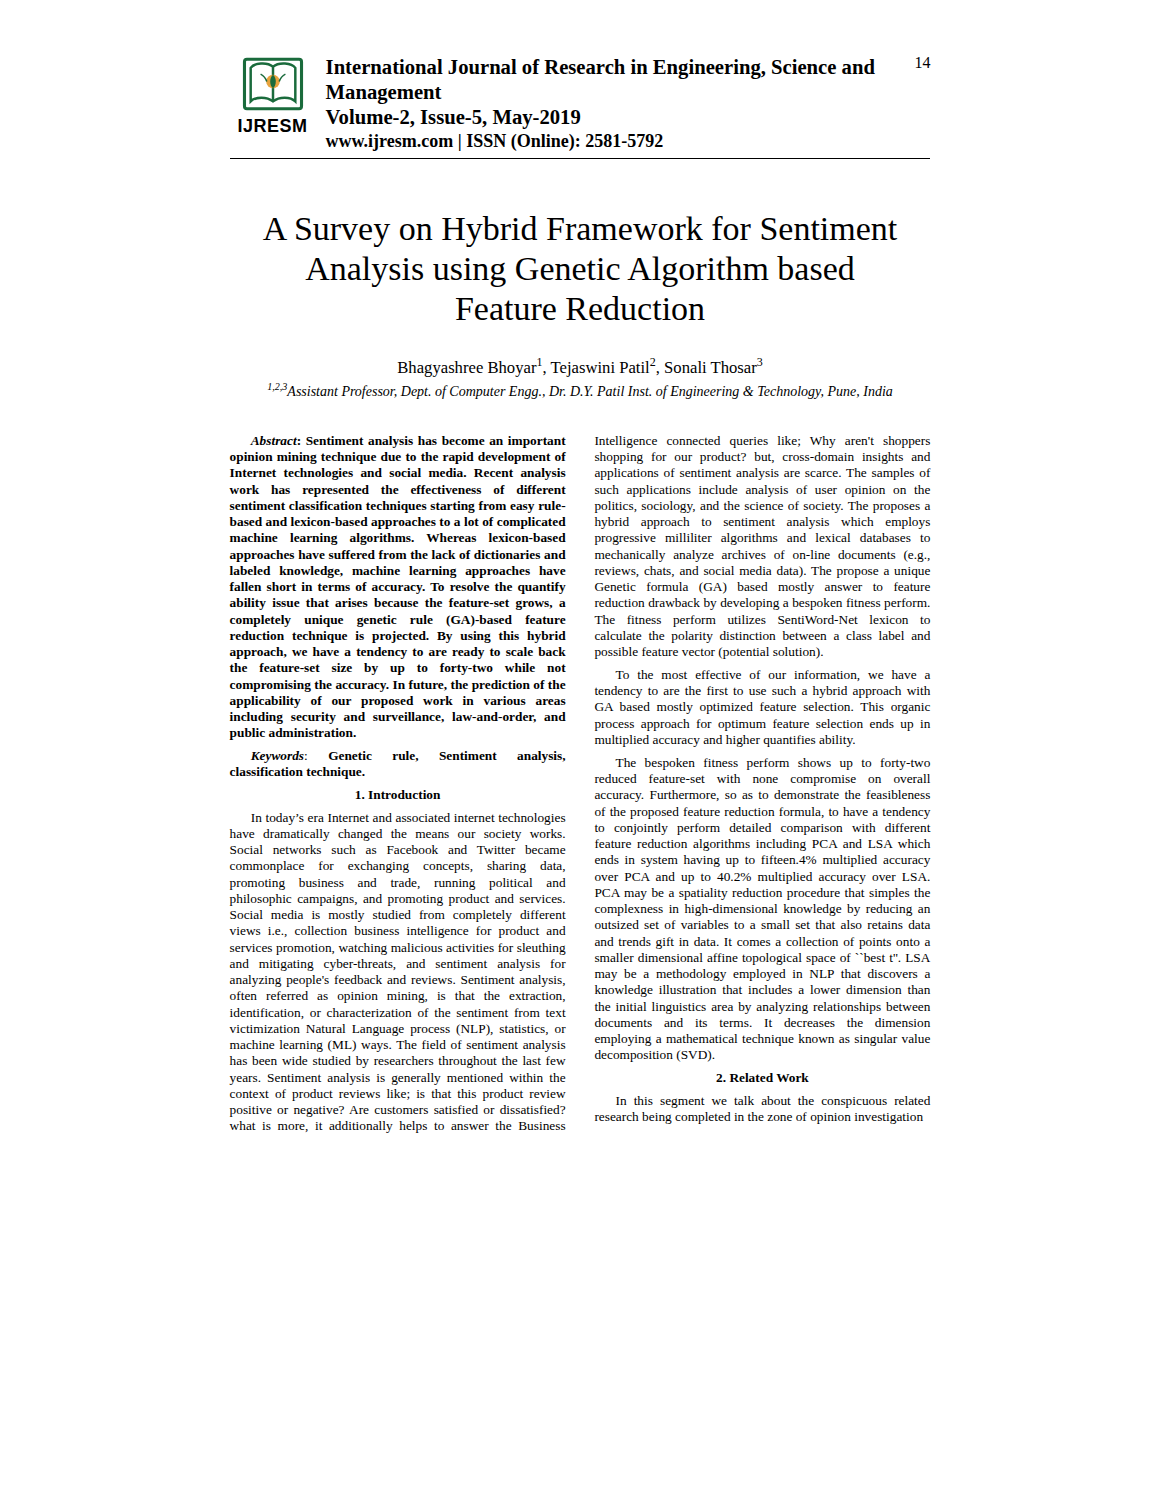14
IJRESM
International Journal of Research in Engineering, Science and Management
Volume-2, Issue-5, May-2019
www.ijresm.com | ISSN (Online): 2581-5792
A Survey on Hybrid Framework for Sentiment Analysis using Genetic Algorithm based Feature Reduction
Bhagyashree Bhoyar1, Tejaswini Patil2, Sonali Thosar3
1,2,3Assistant Professor, Dept. of Computer Engg., Dr. D.Y. Patil Inst. of Engineering & Technology, Pune, India
Abstract: Sentiment analysis has become an important opinion mining technique due to the rapid development of Internet technologies and social media. Recent analysis work has represented the effectiveness of different sentiment classification techniques starting from easy rule-based and lexicon-based approaches to a lot of complicated machine learning algorithms. Whereas lexicon-based approaches have suffered from the lack of dictionaries and labeled knowledge, machine learning approaches have fallen short in terms of accuracy. To resolve the quantify ability issue that arises because the feature-set grows, a completely unique genetic rule (GA)-based feature reduction technique is projected. By using this hybrid approach, we have a tendency to are ready to scale back the feature-set size by up to forty-two while not compromising the accuracy. In future, the prediction of the applicability of our proposed work in various areas including security and surveillance, law-and-order, and public administration.
Keywords: Genetic rule, Sentiment analysis, classification technique.
1. Introduction
In today’s era Internet and associated internet technologies have dramatically changed the means our society works. Social networks such as Facebook and Twitter became commonplace for exchanging concepts, sharing data, promoting business and trade, running political and philosophic campaigns, and promoting product and services. Social media is mostly studied from completely different views i.e., collection business intelligence for product and services promotion, watching malicious activities for sleuthing and mitigating cyber-threats, and sentiment analysis for analyzing people's feedback and reviews. Sentiment analysis, often referred as opinion mining, is that the extraction, identification, or characterization of the sentiment from text victimization Natural Language process (NLP), statistics, or machine learning (ML) ways. The field of sentiment analysis has been wide studied by researchers throughout the last few years. Sentiment analysis is generally mentioned within the context of product reviews like; is that this product review positive or negative? Are customers satisfied or dissatisfied? what is more, it additionally helps to answer the Business Intelligence connected queries like; Why aren't shoppers shopping for our product? but, cross-domain insights and applications of sentiment analysis are scarce. The samples of such applications include analysis of user opinion on the politics, sociology, and the science of society. The proposes a hybrid approach to sentiment analysis which employs progressive milliliter algorithms and lexical databases to mechanically analyze archives of on-line documents (e.g., reviews, chats, and social media data). The propose a unique Genetic formula (GA) based mostly answer to feature reduction drawback by developing a bespoken fitness perform. The fitness perform utilizes SentiWord-Net lexicon to calculate the polarity distinction between a class label and possible feature vector (potential solution).
To the most effective of our information, we have a tendency to are the first to use such a hybrid approach with GA based mostly optimized feature selection. This organic process approach for optimum feature selection ends up in multiplied accuracy and higher quantifies ability.
The bespoken fitness perform shows up to forty-two reduced feature-set with none compromise on overall accuracy. Furthermore, so as to demonstrate the feasibleness of the proposed feature reduction formula, to have a tendency to conjointly perform detailed comparison with different feature reduction algorithms including PCA and LSA which ends in system having up to fifteen.4% multiplied accuracy over PCA and up to 40.2% multiplied accuracy over LSA. PCA may be a spatiality reduction procedure that simples the complexness in high-dimensional knowledge by reducing an outsized set of variables to a small set that also retains data and trends gift in data. It comes a collection of points onto a smaller dimensional affine topological space of ``best t''. LSA may be a methodology employed in NLP that discovers a knowledge illustration that includes a lower dimension than the initial linguistics area by analyzing relationships between documents and its terms. It decreases the dimension employing a mathematical technique known as singular value decomposition (SVD).
2. Related Work
In this segment we talk about the conspicuous related research being completed in the zone of opinion investigation